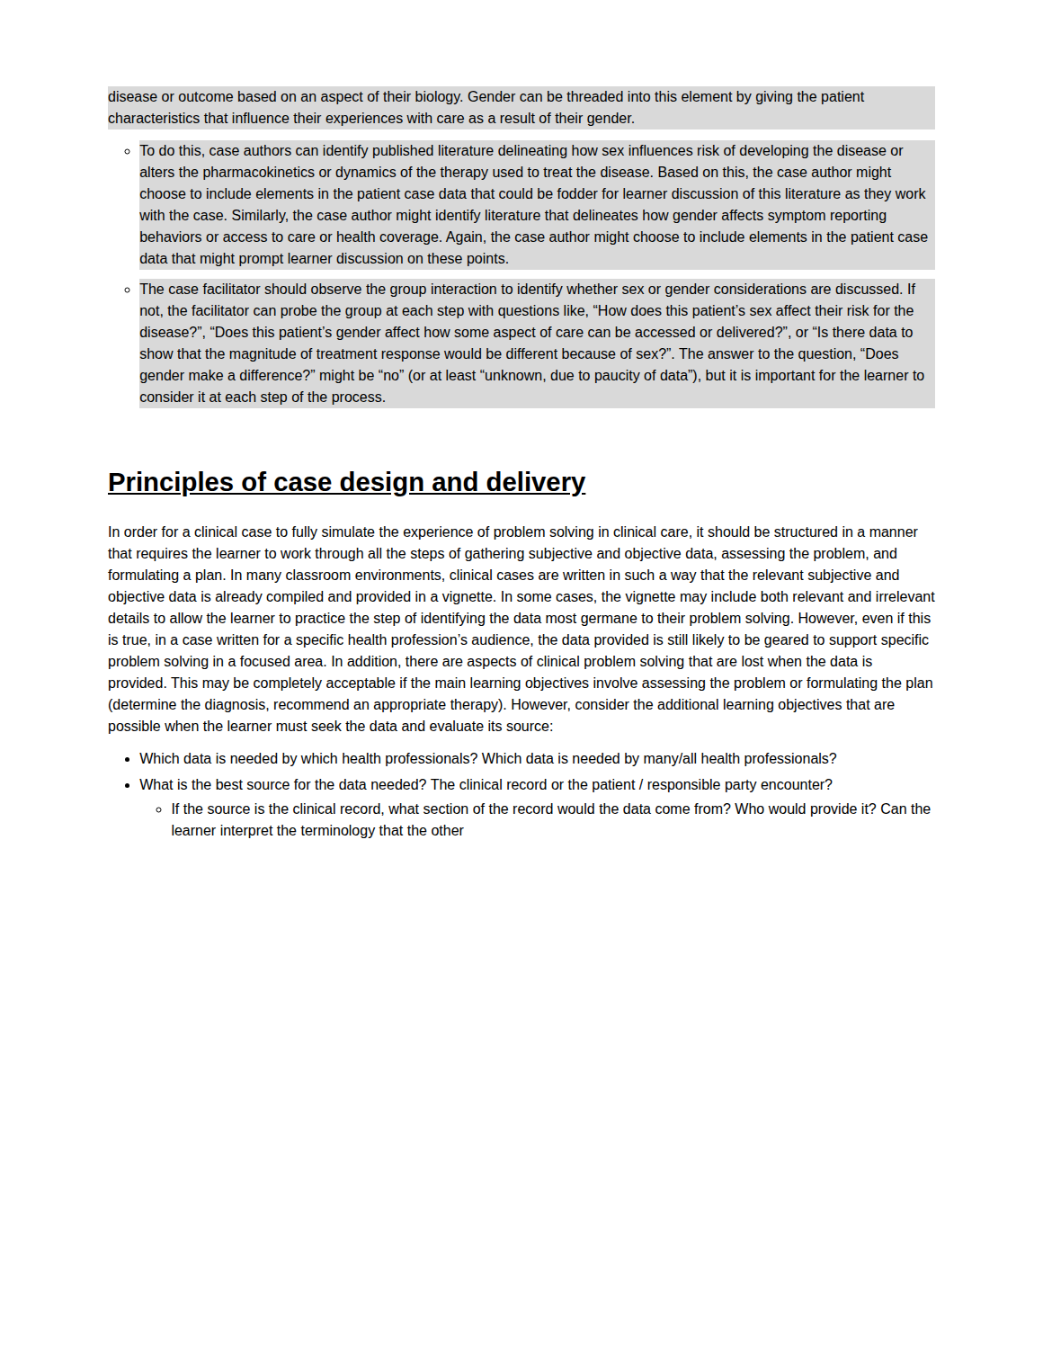disease or outcome based on an aspect of their biology. Gender can be threaded into this element by giving the patient characteristics that influence their experiences with care as a result of their gender.
To do this, case authors can identify published literature delineating how sex influences risk of developing the disease or alters the pharmacokinetics or dynamics of the therapy used to treat the disease. Based on this, the case author might choose to include elements in the patient case data that could be fodder for learner discussion of this literature as they work with the case. Similarly, the case author might identify literature that delineates how gender affects symptom reporting behaviors or access to care or health coverage. Again, the case author might choose to include elements in the patient case data that might prompt learner discussion on these points.
The case facilitator should observe the group interaction to identify whether sex or gender considerations are discussed. If not, the facilitator can probe the group at each step with questions like, “How does this patient’s sex affect their risk for the disease?”, “Does this patient’s gender affect how some aspect of care can be accessed or delivered?”, or “Is there data to show that the magnitude of treatment response would be different because of sex?”. The answer to the question, “Does gender make a difference?” might be “no” (or at least “unknown, due to paucity of data”), but it is important for the learner to consider it at each step of the process.
Principles of case design and delivery
In order for a clinical case to fully simulate the experience of problem solving in clinical care, it should be structured in a manner that requires the learner to work through all the steps of gathering subjective and objective data, assessing the problem, and formulating a plan. In many classroom environments, clinical cases are written in such a way that the relevant subjective and objective data is already compiled and provided in a vignette. In some cases, the vignette may include both relevant and irrelevant details to allow the learner to practice the step of identifying the data most germane to their problem solving. However, even if this is true, in a case written for a specific health profession’s audience, the data provided is still likely to be geared to support specific problem solving in a focused area. In addition, there are aspects of clinical problem solving that are lost when the data is provided. This may be completely acceptable if the main learning objectives involve assessing the problem or formulating the plan (determine the diagnosis, recommend an appropriate therapy). However, consider the additional learning objectives that are possible when the learner must seek the data and evaluate its source:
Which data is needed by which health professionals? Which data is needed by many/all health professionals?
What is the best source for the data needed? The clinical record or the patient / responsible party encounter?
If the source is the clinical record, what section of the record would the data come from? Who would provide it? Can the learner interpret the terminology that the other